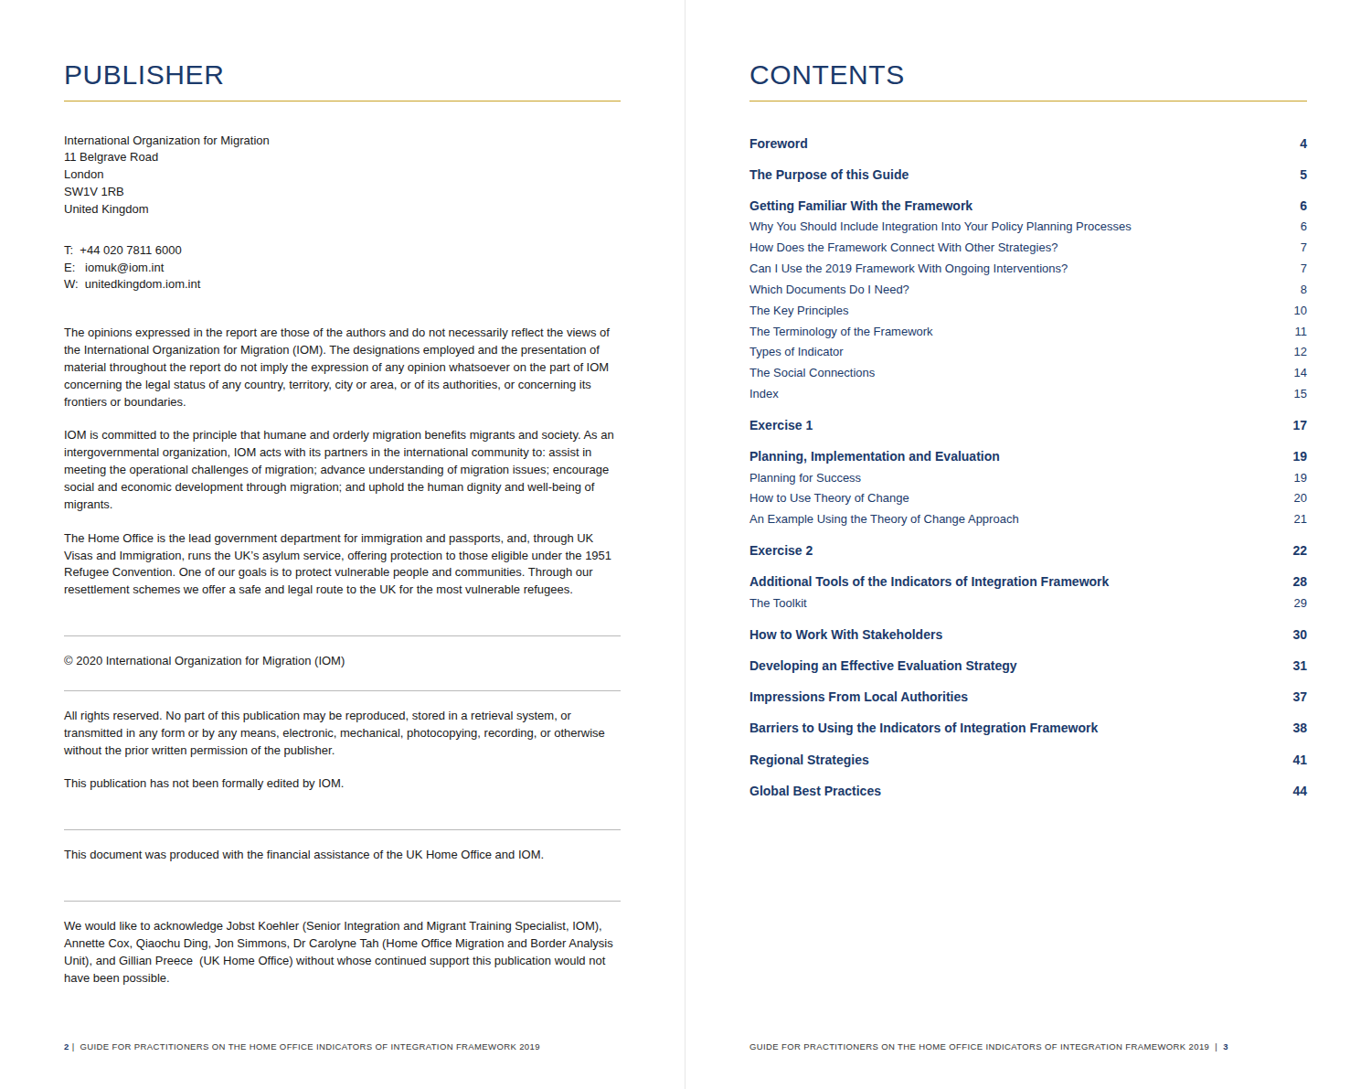PUBLISHER
International Organization for Migration
11 Belgrave Road
London
SW1V 1RB
United Kingdom
T: +44 020 7811 6000
E: iomuk@iom.int
W: unitedkingdom.iom.int
The opinions expressed in the report are those of the authors and do not necessarily reflect the views of the International Organization for Migration (IOM). The designations employed and the presentation of material throughout the report do not imply the expression of any opinion whatsoever on the part of IOM concerning the legal status of any country, territory, city or area, or of its authorities, or concerning its frontiers or boundaries.
IOM is committed to the principle that humane and orderly migration benefits migrants and society. As an intergovernmental organization, IOM acts with its partners in the international community to: assist in meeting the operational challenges of migration; advance understanding of migration issues; encourage social and economic development through migration; and uphold the human dignity and well-being of migrants.
The Home Office is the lead government department for immigration and passports, and, through UK Visas and Immigration, runs the UK’s asylum service, offering protection to those eligible under the 1951 Refugee Convention. One of our goals is to protect vulnerable people and communities. Through our resettlement schemes we offer a safe and legal route to the UK for the most vulnerable refugees.
© 2020 International Organization for Migration (IOM)
All rights reserved. No part of this publication may be reproduced, stored in a retrieval system, or transmitted in any form or by any means, electronic, mechanical, photocopying, recording, or otherwise without the prior written permission of the publisher.
This publication has not been formally edited by IOM.
This document was produced with the financial assistance of the UK Home Office and IOM.
We would like to acknowledge Jobst Koehler (Senior Integration and Migrant Training Specialist, IOM), Annette Cox, Qiaochu Ding, Jon Simmons, Dr Carolyne Tah (Home Office Migration and Border Analysis Unit), and Gillian Preece (UK Home Office) without whose continued support this publication would not have been possible.
2 | GUIDE FOR PRACTITIONERS ON THE HOME OFFICE INDICATORS OF INTEGRATION FRAMEWORK 2019
CONTENTS
| Foreword | 4 |
| The Purpose of this Guide | 5 |
| Getting Familiar With the Framework | 6 |
| Why You Should Include Integration Into Your Policy Planning Processes | 6 |
| How Does the Framework Connect With Other Strategies? | 7 |
| Can I Use the 2019 Framework With Ongoing Interventions? | 7 |
| Which Documents Do I Need? | 8 |
| The Key Principles | 10 |
| The Terminology of the Framework | 11 |
| Types of Indicator | 12 |
| The Social Connections | 14 |
| Index | 15 |
| Exercise 1 | 17 |
| Planning, Implementation and Evaluation | 19 |
| Planning for Success | 19 |
| How to Use Theory of Change | 20 |
| An Example Using the Theory of Change Approach | 21 |
| Exercise 2 | 22 |
| Additional Tools of the Indicators of Integration Framework | 28 |
| The Toolkit | 29 |
| How to Work With Stakeholders | 30 |
| Developing an Effective Evaluation Strategy | 31 |
| Impressions From Local Authorities | 37 |
| Barriers to Using the Indicators of Integration Framework | 38 |
| Regional Strategies | 41 |
| Global Best Practices | 44 |
GUIDE FOR PRACTITIONERS ON THE HOME OFFICE INDICATORS OF INTEGRATION FRAMEWORK 2019 | 3